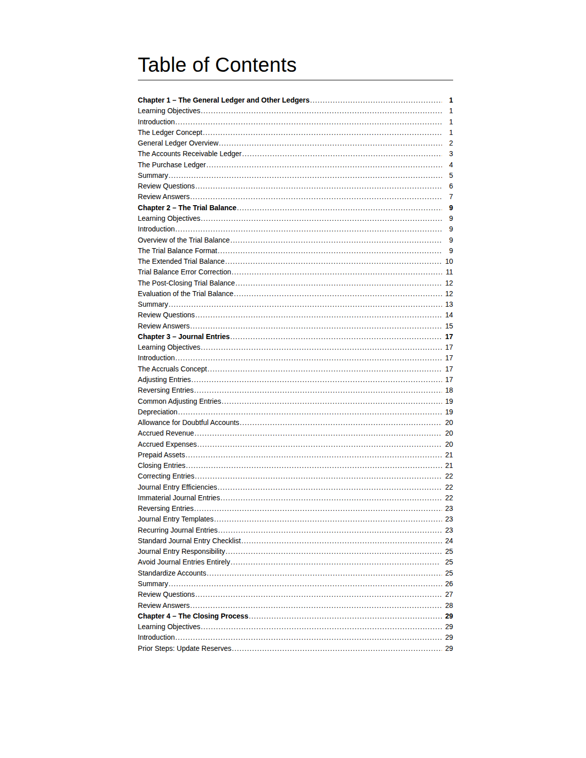Table of Contents
Chapter 1 – The General Ledger and Other Ledgers .......................................................................... 1
Learning Objectives ................................................................................................................. 1
Introduction ........................................................................................................................... 1
The Ledger Concept ............................................................................................................... 1
General Ledger Overview ..................................................................................................... 2
The Accounts Receivable Ledger ....................................................................................... 3
The Purchase Ledger ............................................................................................................ 4
Summary ............................................................................................................................. 5
Review Questions ................................................................................................................... 6
Review Answers ..................................................................................................................... 7
Chapter 2 – The Trial Balance ......................................................................................... 9
Learning Objectives ................................................................................................................. 9
Introduction ........................................................................................................................... 9
Overview of the Trial Balance ................................................................................................. 9
The Trial Balance Format ..................................................................................................... 9
The Extended Trial Balance ............................................................................................. 10
Trial Balance Error Correction .......................................................................................... 11
The Post-Closing Trial Balance ....................................................................................... 12
Evaluation of the Trial Balance ....................................................................................... 12
Summary ........................................................................................................................... 13
Review Questions ................................................................................................................. 14
Review Answers ................................................................................................................... 15
Chapter 3 – Journal Entries ........................................................................................... 17
Learning Objectives ............................................................................................................... 17
Introduction ......................................................................................................................... 17
The Accruals Concept ......................................................................................................... 17
Adjusting Entries ................................................................................................................... 17
Reversing Entries ................................................................................................................. 18
Common Adjusting Entries ............................................................................................... 19
Depreciation ..................................................................................................................... 19
Allowance for Doubtful Accounts ................................................................................. 20
Accrued Revenue ........................................................................................................... 20
Accrued Expenses ......................................................................................................... 20
Prepaid Assets ............................................................................................................... 21
Closing Entries ..................................................................................................................... 21
Correcting Entries ................................................................................................................. 22
Journal Entry Efficiencies ................................................................................................. 22
Immaterial Journal Entries ......................................................................................... 22
Reversing Entries ........................................................................................................... 23
Journal Entry Templates ............................................................................................. 23
Recurring Journal Entries ........................................................................................... 23
Standard Journal Entry Checklist ................................................................................. 24
Journal Entry Responsibility ....................................................................................... 25
Avoid Journal Entries Entirely ................................................................................... 25
Standardize Accounts ......................................................................................................... 25
Summary ........................................................................................................................... 26
Review Questions ................................................................................................................. 27
Review Answers ................................................................................................................... 28
Chapter 4 – The Closing Process ................................................................................. 29
Learning Objectives ............................................................................................................... 29
Introduction ......................................................................................................................... 29
Prior Steps: Update Reserves ............................................................................................. 29